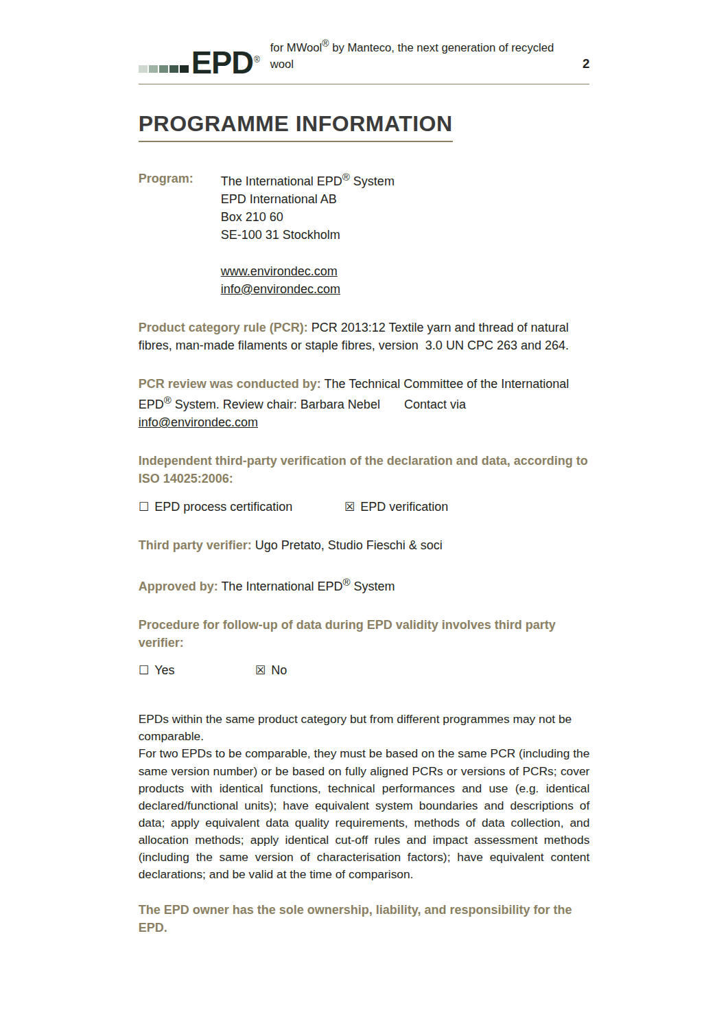EPD®
for MWool® by Manteco, the next generation of recycled wool
2
PROGRAMME INFORMATION
Program:
The International EPD® System
EPD International AB
Box 210 60
SE-100 31 Stockholm
www.environdec.com
info@environdec.com
Product category rule (PCR): PCR 2013:12 Textile yarn and thread of natural fibres, man-made filaments or staple fibres, version 3.0 UN CPC 263 and 264.
PCR review was conducted by: The Technical Committee of the International EPD® System. Review chair: Barbara Nebel Contact via info@environdec.com
Independent third-party verification of the declaration and data, according to ISO 14025:2006:
☐EPD process certification
☒EPD verification
Third party verifier: Ugo Pretato, Studio Fieschi & soci
Approved by: The International EPD® System
Procedure for follow-up of data during EPD validity involves third party verifier:
☐Yes
☒No
EPDs within the same product category but from different programmes may not be comparable.
For two EPDs to be comparable, they must be based on the same PCR (including the same version number) or be based on fully aligned PCRs or versions of PCRs; cover products with identical functions, technical performances and use (e.g. identical declared/functional units); have equivalent system boundaries and descriptions of data; apply equivalent data quality requirements, methods of data collection, and allocation methods; apply identical cut-off rules and impact assessment methods (including the same version of characterisation factors); have equivalent content declarations; and be valid at the time of comparison.
The EPD owner has the sole ownership, liability, and responsibility for the EPD.